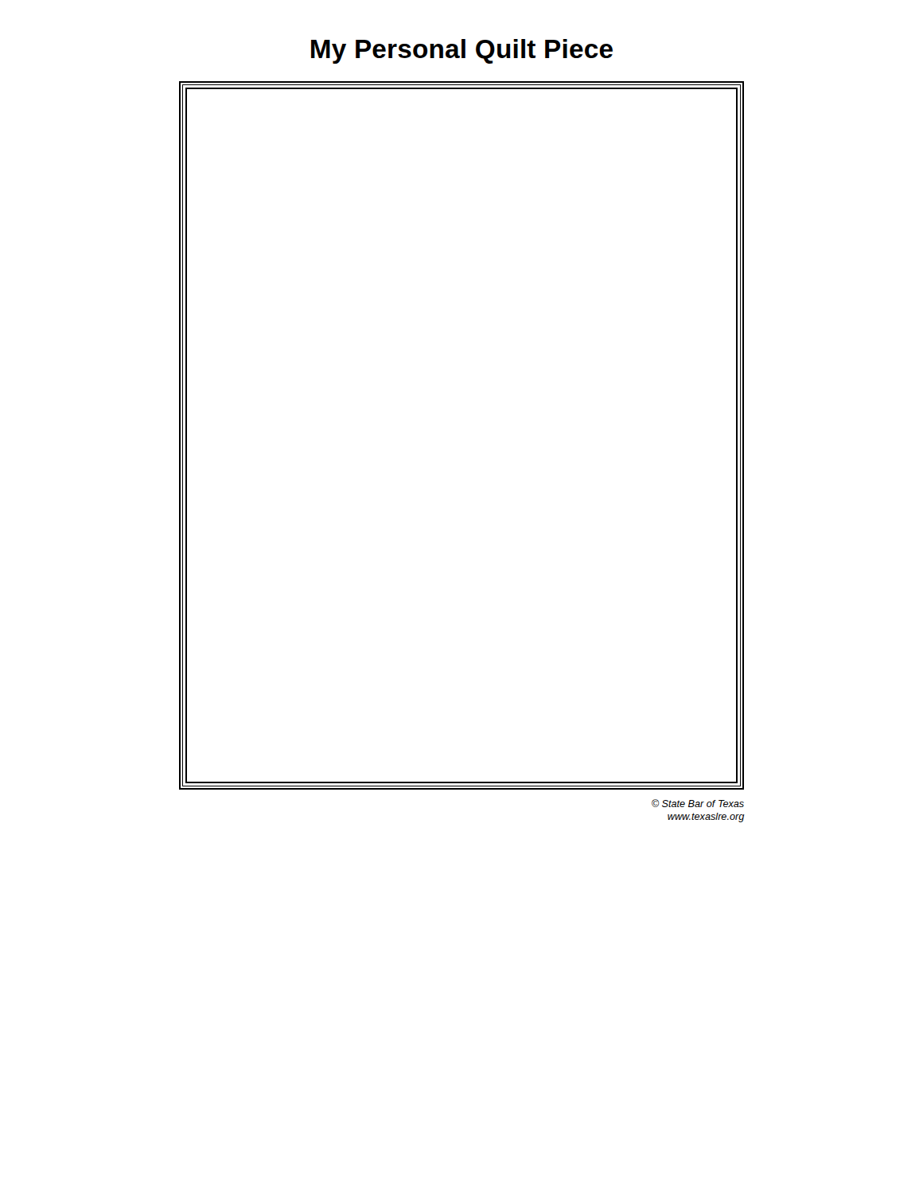My Personal Quilt Piece
© State Bar of Texas
www.texaslre.org